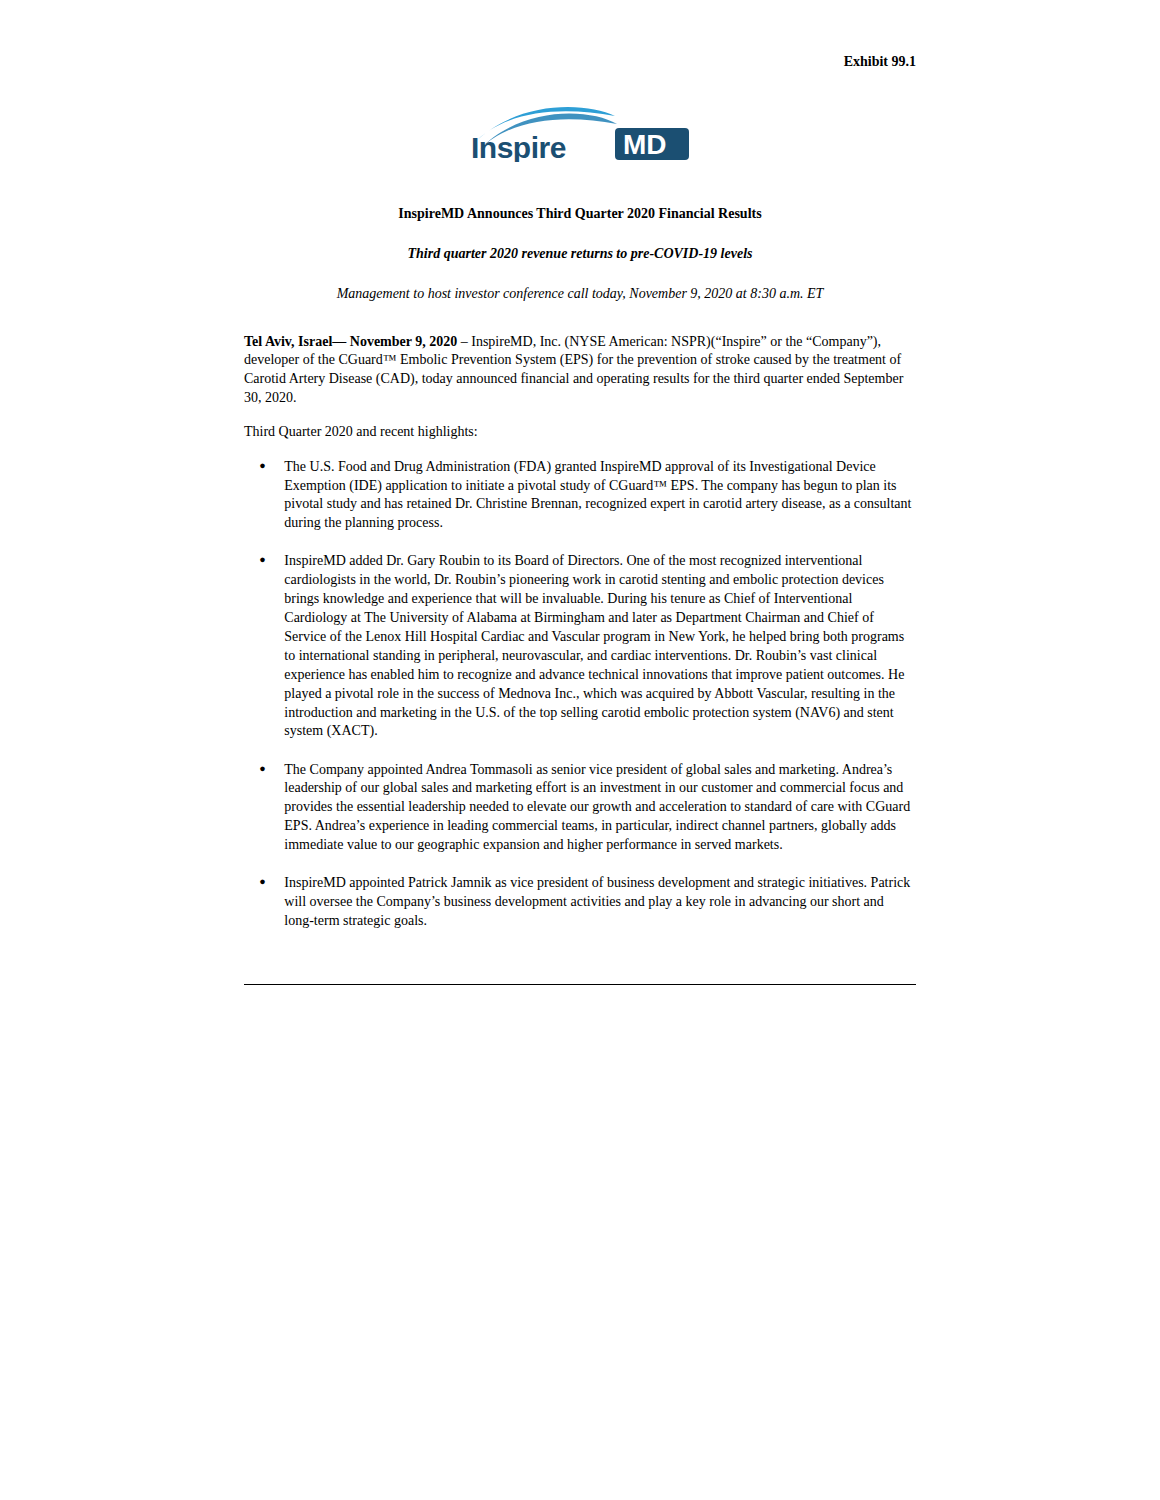Exhibit 99.1
InspireMD Inspire MD
InspireMD Announces Third Quarter 2020 Financial Results
Third quarter 2020 revenue returns to pre-COVID-19 levels
Management to host investor conference call today, November 9, 2020 at 8:30 a.m. ET
Tel Aviv, Israel— November 9, 2020 – InspireMD, Inc. (NYSE American: NSPR)(“Inspire” or the “Company”), developer of the CGuard™ Embolic Prevention System (EPS) for the prevention of stroke caused by the treatment of Carotid Artery Disease (CAD), today announced financial and operating results for the third quarter ended September 30, 2020.
Third Quarter 2020 and recent highlights:
The U.S. Food and Drug Administration (FDA) granted InspireMD approval of its Investigational Device Exemption (IDE) application to initiate a pivotal study of CGuard™ EPS. The company has begun to plan its pivotal study and has retained Dr. Christine Brennan, recognized expert in carotid artery disease, as a consultant during the planning process.
InspireMD added Dr. Gary Roubin to its Board of Directors. One of the most recognized interventional cardiologists in the world, Dr. Roubin’s pioneering work in carotid stenting and embolic protection devices brings knowledge and experience that will be invaluable. During his tenure as Chief of Interventional Cardiology at The University of Alabama at Birmingham and later as Department Chairman and Chief of Service of the Lenox Hill Hospital Cardiac and Vascular program in New York, he helped bring both programs to international standing in peripheral, neurovascular, and cardiac interventions. Dr. Roubin’s vast clinical experience has enabled him to recognize and advance technical innovations that improve patient outcomes. He played a pivotal role in the success of Mednova Inc., which was acquired by Abbott Vascular, resulting in the introduction and marketing in the U.S. of the top selling carotid embolic protection system (NAV6) and stent system (XACT).
The Company appointed Andrea Tommasoli as senior vice president of global sales and marketing. Andrea’s leadership of our global sales and marketing effort is an investment in our customer and commercial focus and provides the essential leadership needed to elevate our growth and acceleration to standard of care with CGuard EPS. Andrea’s experience in leading commercial teams, in particular, indirect channel partners, globally adds immediate value to our geographic expansion and higher performance in served markets.
InspireMD appointed Patrick Jamnik as vice president of business development and strategic initiatives. Patrick will oversee the Company’s business development activities and play a key role in advancing our short and long-term strategic goals.